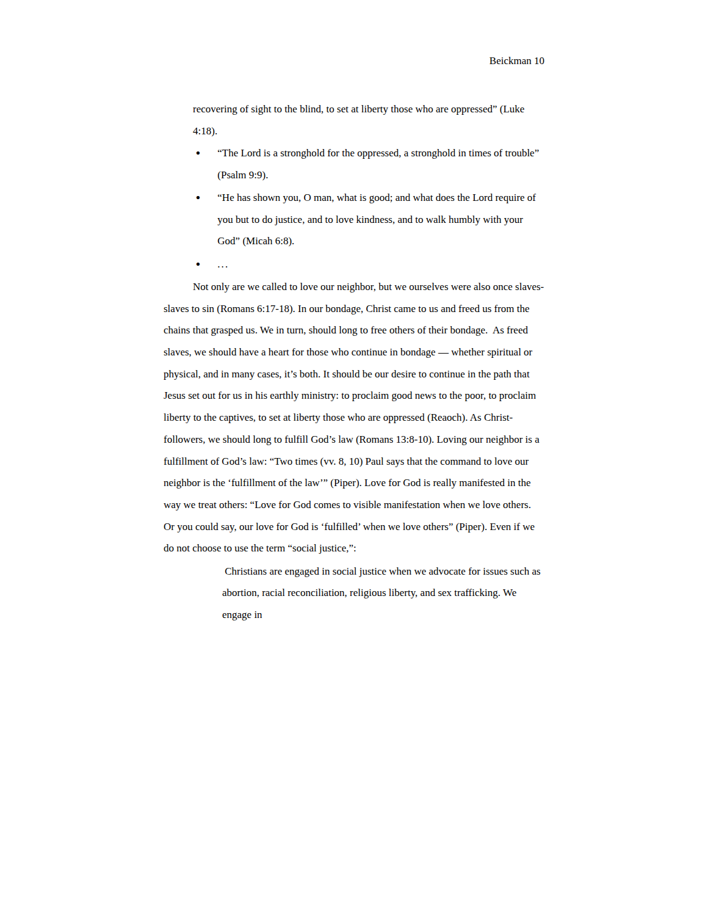Beickman 10
recovering of sight to the blind, to set at liberty those who are oppressed” (Luke
4:18).
“The Lord is a stronghold for the oppressed, a stronghold in times of trouble” (Psalm 9:9).
“He has shown you, O man, what is good; and what does the Lord require of you but to do justice, and to love kindness, and to walk humbly with your God” (Micah 6:8).
...
Not only are we called to love our neighbor, but we ourselves were also once slaves- slaves to sin (Romans 6:17-18). In our bondage, Christ came to us and freed us from the chains that grasped us. We in turn, should long to free others of their bondage. As freed slaves, we should have a heart for those who continue in bondage — whether spiritual or physical, and in many cases, it’s both. It should be our desire to continue in the path that Jesus set out for us in his earthly ministry: to proclaim good news to the poor, to proclaim liberty to the captives, to set at liberty those who are oppressed (Reaoch). As Christ-followers, we should long to fulfill God’s law (Romans 13:8-10). Loving our neighbor is a fulfillment of God’s law: “Two times (vv. 8, 10) Paul says that the command to love our neighbor is the ‘fulfillment of the law’” (Piper). Love for God is really manifested in the way we treat others: “Love for God comes to visible manifestation when we love others. Or you could say, our love for God is ‘fulfilled’ when we love others” (Piper). Even if we do not choose to use the term “social justice,”:
Christians are engaged in social justice when we advocate for issues such as abortion, racial reconciliation, religious liberty, and sex trafficking. We engage in